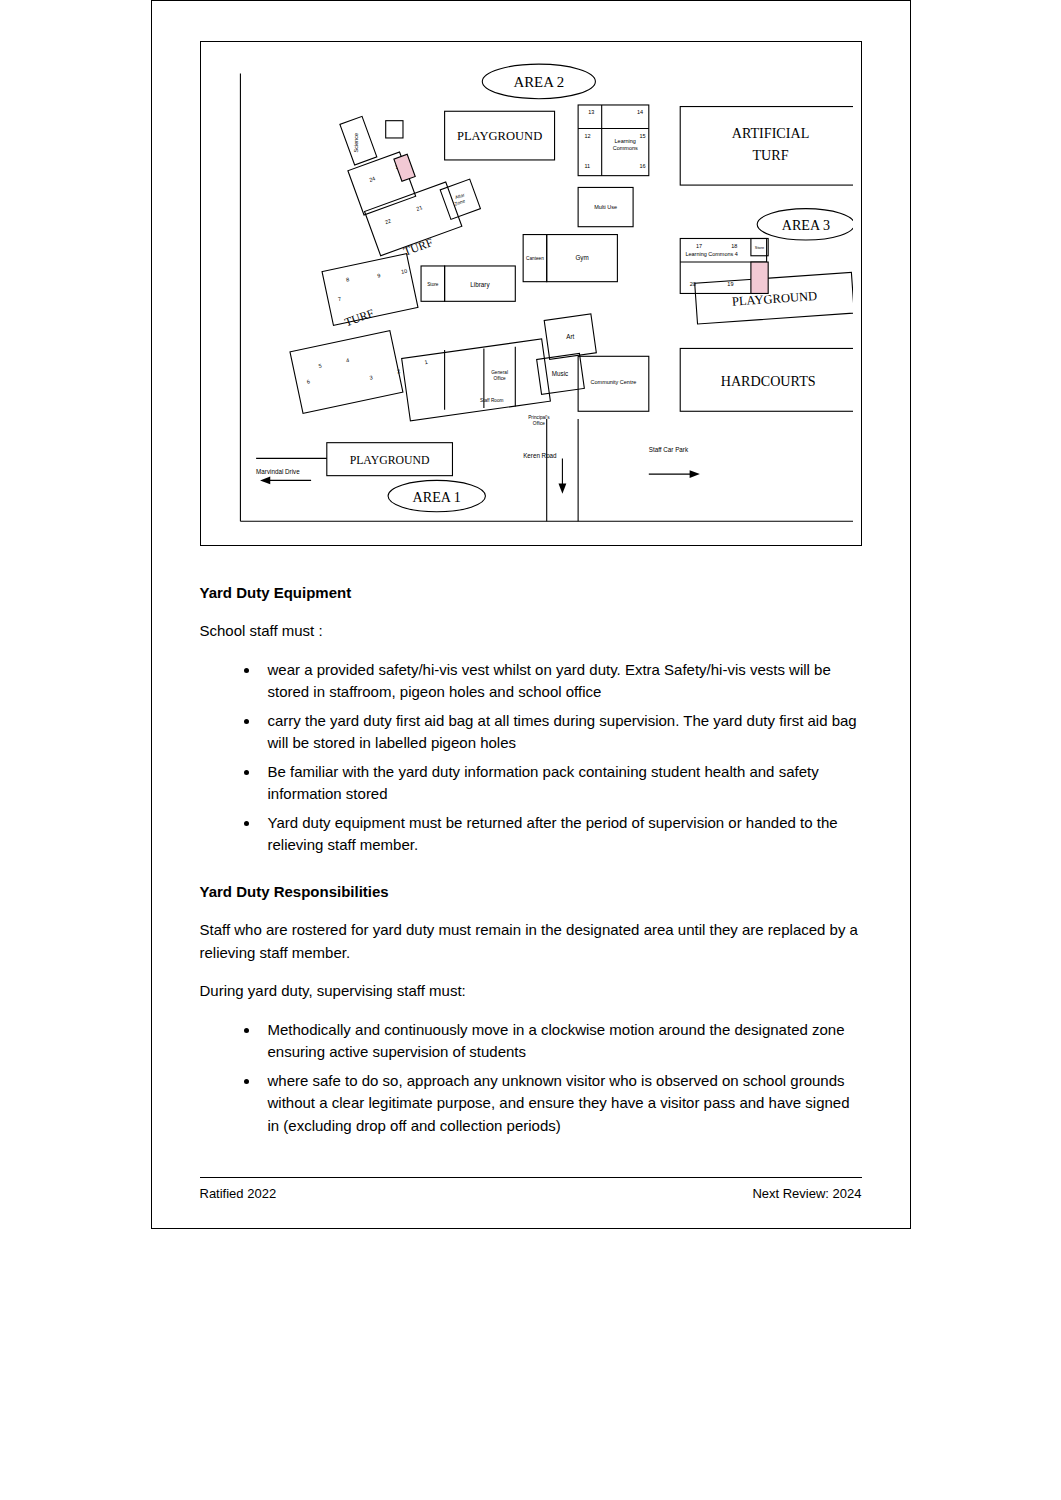AREA 2 PLAYGROUND ARTIFICIAL TURF AREA 3 PLAYGROUND HARDCOURTS PLAYGROUND AREA 1 Learning Commons 13 14 12 15 11 16 Multi Use Gym Canteen Learning Commons 4 20 19 17 18 Store Science 24 23 22 21 Altar Zone TURF TURF Library Store 7 8 9 10 6 5 4 3 2 1 General Office Staff Room Principal's Office Art Music Community Centre Keren Road Marvindal Drive Staff Car Park
Yard Duty Equipment
School staff must :
wear a provided safety/hi-vis vest whilst on yard duty. Extra Safety/hi-vis vests will be stored in staffroom, pigeon holes and school office
carry the yard duty first aid bag at all times during supervision. The yard duty first aid bag will be stored in labelled pigeon holes
Be familiar with the yard duty information pack containing student health and safety information stored
Yard duty equipment must be returned after the period of supervision or handed to the relieving staff member.
Yard Duty Responsibilities
Staff who are rostered for yard duty must remain in the designated area until they are replaced by a relieving staff member.
During yard duty, supervising staff must:
Methodically and continuously move in a clockwise motion around the designated zone ensuring active supervision of students
where safe to do so, approach any unknown visitor who is observed on school grounds without a clear legitimate purpose, and ensure they have a visitor pass and have signed in (excluding drop off and collection periods)
Ratified 2022 Next Review: 2024